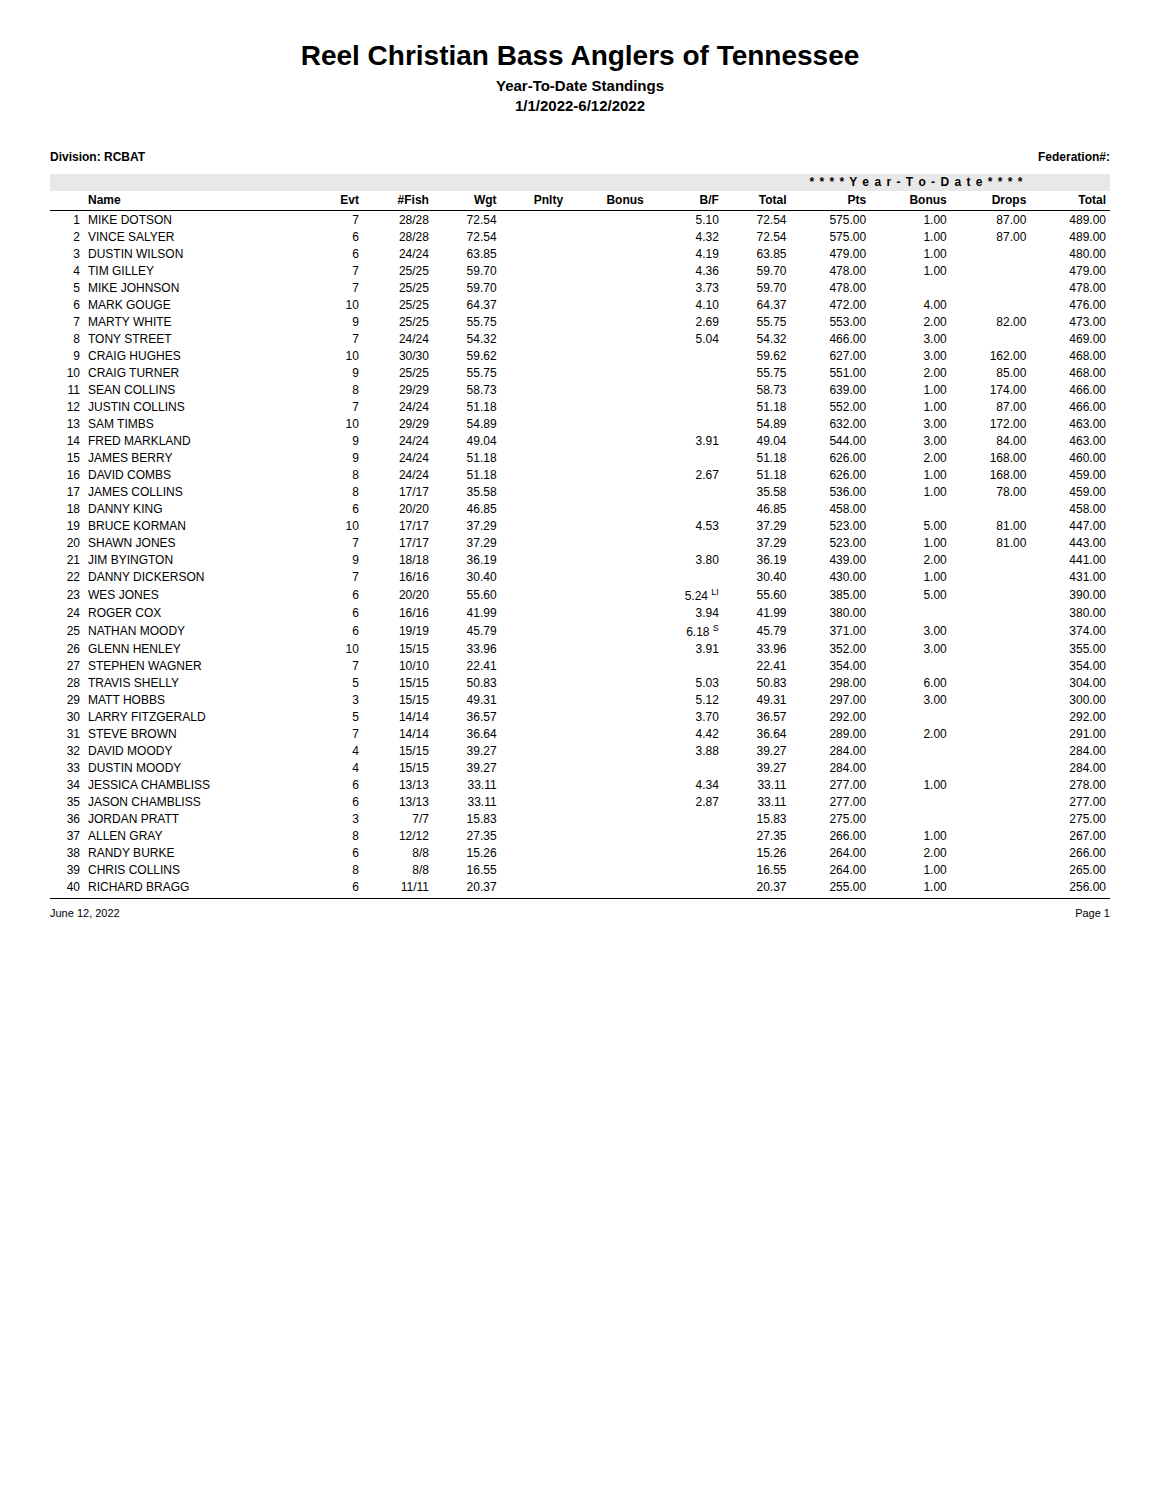Reel Christian Bass Anglers of Tennessee
Year-To-Date Standings
1/1/2022-6/12/2022
Division: RCBAT Federation#:
| | * * * * Y e a r - T o - D a t e * * * * |
| --- | --- |
| | Name | Evt | #Fish | Wgt | Pnlty | Bonus | B/F | Total | Pts | Bonus | Drops | Total |
| 1 | MIKE DOTSON | 7 | 28/28 | 72.54 | | | 5.10 | 72.54 | 575.00 | 1.00 | 87.00 | 489.00 |
| 2 | VINCE SALYER | 6 | 28/28 | 72.54 | | | 4.32 | 72.54 | 575.00 | 1.00 | 87.00 | 489.00 |
| 3 | DUSTIN WILSON | 6 | 24/24 | 63.85 | | | 4.19 | 63.85 | 479.00 | 1.00 | | 480.00 |
| 4 | TIM GILLEY | 7 | 25/25 | 59.70 | | | 4.36 | 59.70 | 478.00 | 1.00 | | 479.00 |
| 5 | MIKE JOHNSON | 7 | 25/25 | 59.70 | | | 3.73 | 59.70 | 478.00 | | | 478.00 |
| 6 | MARK GOUGE | 10 | 25/25 | 64.37 | | | 4.10 | 64.37 | 472.00 | 4.00 | | 476.00 |
| 7 | MARTY WHITE | 9 | 25/25 | 55.75 | | | 2.69 | 55.75 | 553.00 | 2.00 | 82.00 | 473.00 |
| 8 | TONY STREET | 7 | 24/24 | 54.32 | | | 5.04 | 54.32 | 466.00 | 3.00 | | 469.00 |
| 9 | CRAIG HUGHES | 10 | 30/30 | 59.62 | | | | 59.62 | 627.00 | 3.00 | 162.00 | 468.00 |
| 10 | CRAIG TURNER | 9 | 25/25 | 55.75 | | | | 55.75 | 551.00 | 2.00 | 85.00 | 468.00 |
| 11 | SEAN COLLINS | 8 | 29/29 | 58.73 | | | | 58.73 | 639.00 | 1.00 | 174.00 | 466.00 |
| 12 | JUSTIN COLLINS | 7 | 24/24 | 51.18 | | | | 51.18 | 552.00 | 1.00 | 87.00 | 466.00 |
| 13 | SAM TIMBS | 10 | 29/29 | 54.89 | | | | 54.89 | 632.00 | 3.00 | 172.00 | 463.00 |
| 14 | FRED MARKLAND | 9 | 24/24 | 49.04 | | | 3.91 | 49.04 | 544.00 | 3.00 | 84.00 | 463.00 |
| 15 | JAMES BERRY | 9 | 24/24 | 51.18 | | | | 51.18 | 626.00 | 2.00 | 168.00 | 460.00 |
| 16 | DAVID COMBS | 8 | 24/24 | 51.18 | | | 2.67 | 51.18 | 626.00 | 1.00 | 168.00 | 459.00 |
| 17 | JAMES COLLINS | 8 | 17/17 | 35.58 | | | | 35.58 | 536.00 | 1.00 | 78.00 | 459.00 |
| 18 | DANNY KING | 6 | 20/20 | 46.85 | | | | 46.85 | 458.00 | | | 458.00 |
| 19 | BRUCE KORMAN | 10 | 17/17 | 37.29 | | | 4.53 | 37.29 | 523.00 | 5.00 | 81.00 | 447.00 |
| 20 | SHAWN JONES | 7 | 17/17 | 37.29 | | | | 37.29 | 523.00 | 1.00 | 81.00 | 443.00 |
| 21 | JIM BYINGTON | 9 | 18/18 | 36.19 | | | 3.80 | 36.19 | 439.00 | 2.00 | | 441.00 |
| 22 | DANNY DICKERSON | 7 | 16/16 | 30.40 | | | | 30.40 | 430.00 | 1.00 | | 431.00 |
| 23 | WES JONES | 6 | 20/20 | 55.60 | | | 5.24 LI | 55.60 | 385.00 | 5.00 | | 390.00 |
| 24 | ROGER COX | 6 | 16/16 | 41.99 | | | 3.94 | 41.99 | 380.00 | | | 380.00 |
| 25 | NATHAN MOODY | 6 | 19/19 | 45.79 | | | 6.18 S | 45.79 | 371.00 | 3.00 | | 374.00 |
| 26 | GLENN HENLEY | 10 | 15/15 | 33.96 | | | 3.91 | 33.96 | 352.00 | 3.00 | | 355.00 |
| 27 | STEPHEN WAGNER | 7 | 10/10 | 22.41 | | | | 22.41 | 354.00 | | | 354.00 |
| 28 | TRAVIS SHELLY | 5 | 15/15 | 50.83 | | | 5.03 | 50.83 | 298.00 | 6.00 | | 304.00 |
| 29 | MATT HOBBS | 3 | 15/15 | 49.31 | | | 5.12 | 49.31 | 297.00 | 3.00 | | 300.00 |
| 30 | LARRY FITZGERALD | 5 | 14/14 | 36.57 | | | 3.70 | 36.57 | 292.00 | | | 292.00 |
| 31 | STEVE BROWN | 7 | 14/14 | 36.64 | | | 4.42 | 36.64 | 289.00 | 2.00 | | 291.00 |
| 32 | DAVID MOODY | 4 | 15/15 | 39.27 | | | 3.88 | 39.27 | 284.00 | | | 284.00 |
| 33 | DUSTIN MOODY | 4 | 15/15 | 39.27 | | | | 39.27 | 284.00 | | | 284.00 |
| 34 | JESSICA CHAMBLISS | 6 | 13/13 | 33.11 | | | 4.34 | 33.11 | 277.00 | 1.00 | | 278.00 |
| 35 | JASON CHAMBLISS | 6 | 13/13 | 33.11 | | | 2.87 | 33.11 | 277.00 | | | 277.00 |
| 36 | JORDAN PRATT | 3 | 7/7 | 15.83 | | | | 15.83 | 275.00 | | | 275.00 |
| 37 | ALLEN GRAY | 8 | 12/12 | 27.35 | | | | 27.35 | 266.00 | 1.00 | | 267.00 |
| 38 | RANDY BURKE | 6 | 8/8 | 15.26 | | | | 15.26 | 264.00 | 2.00 | | 266.00 |
| 39 | CHRIS COLLINS | 8 | 8/8 | 16.55 | | | | 16.55 | 264.00 | 1.00 | | 265.00 |
| 40 | RICHARD BRAGG | 6 | 11/11 | 20.37 | | | | 20.37 | 255.00 | 1.00 | | 256.00 |
June 12, 2022 Page 1